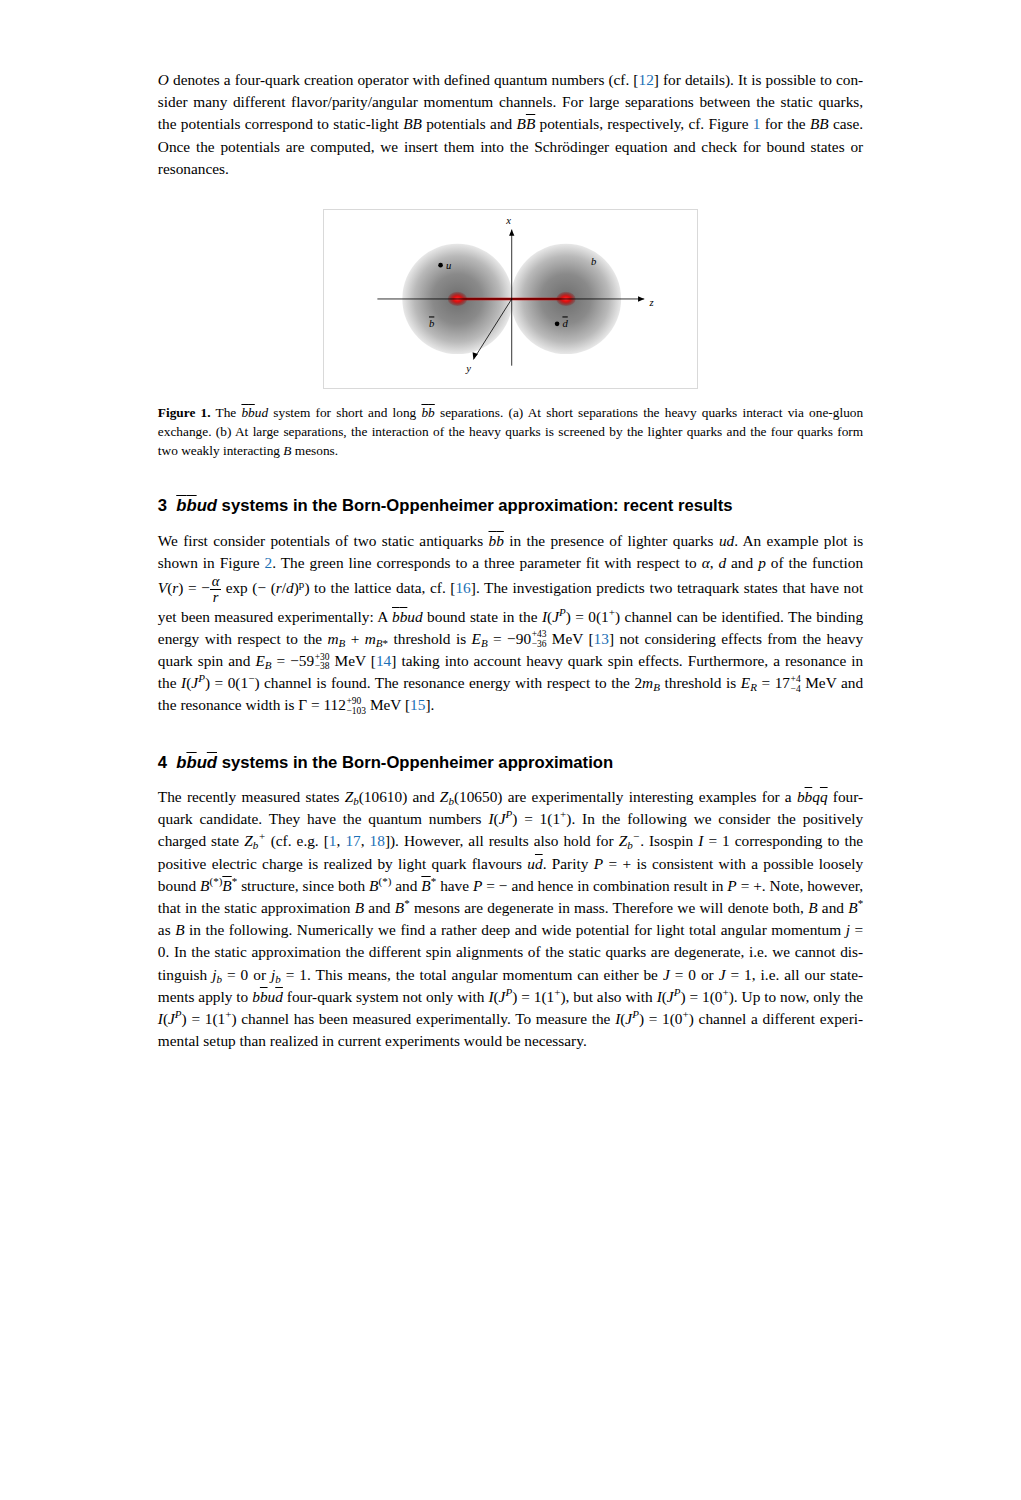O denotes a four-quark creation operator with defined quantum numbers (cf. [12] for details). It is possible to consider many different flavor/parity/angular momentum channels. For large separations between the static quarks, the potentials correspond to static-light BB potentials and BB potentials, respectively, cf. Figure 1 for the BB case. Once the potentials are computed, we insert them into the Schrödinger equation and check for bound states or resonances.
z x y u b b d
Figure 1. The bbud system for short and long bb separations. (a) At short separations the heavy quarks interact via one-gluon exchange. (b) At large separations, the interaction of the heavy quarks is screened by the lighter quarks and the four quarks form two weakly interacting B mesons.
3 bbud systems in the Born-Oppenheimer approximation: recent results
We first consider potentials of two static antiquarks bb in the presence of lighter quarks ud. An example plot is shown in Figure 2. The green line corresponds to a three parameter fit with respect to α, d and p of the function V(r) = −αr exp (− (r/d)p) to the lattice data, cf. [16]. The investigation predicts two tetraquark states that have not yet been measured experimentally: A bbud bound state in the I(JP) = 0(1+) channel can be identified. The binding energy with respect to the mB + mB* threshold is EB = −90+43−36 MeV [13] not considering effects from the heavy quark spin and EB = −59+30−38 MeV [14] taking into account heavy quark spin effects. Furthermore, a resonance in the I(JP) = 0(1−) channel is found. The resonance energy with respect to the 2mB threshold is ER = 17+4−4 MeV and the resonance width is Γ = 112+90−103 MeV [15].
4 bbud systems in the Born-Oppenheimer approximation
The recently measured states Zb(10610) and Zb(10650) are experimentally interesting examples for a bbqq four-quark candidate. They have the quantum numbers I(JP) = 1(1+). In the following we consider the positively charged state Zb+ (cf. e.g. [1, 17, 18]). However, all results also hold for Zb−. Isospin I = 1 corresponding to the positive electric charge is realized by light quark flavours ud. Parity P = + is consistent with a possible loosely bound B(*)B* structure, since both B(*) and B* have P = − and hence in combination result in P = +. Note, however, that in the static approximation B and B* mesons are degenerate in mass. Therefore we will denote both, B and B* as B in the following. Numerically we find a rather deep and wide potential for light total angular momentum j = 0. In the static approximation the different spin alignments of the static quarks are degenerate, i.e. we cannot distinguish jb = 0 or jb = 1. This means, the total angular momentum can either be J = 0 or J = 1, i.e. all our statements apply to bbud four-quark system not only with I(JP) = 1(1+), but also with I(JP) = 1(0+). Up to now, only the I(JP) = 1(1+) channel has been measured experimentally. To measure the I(JP) = 1(0+) channel a different experimental setup than realized in current experiments would be necessary.